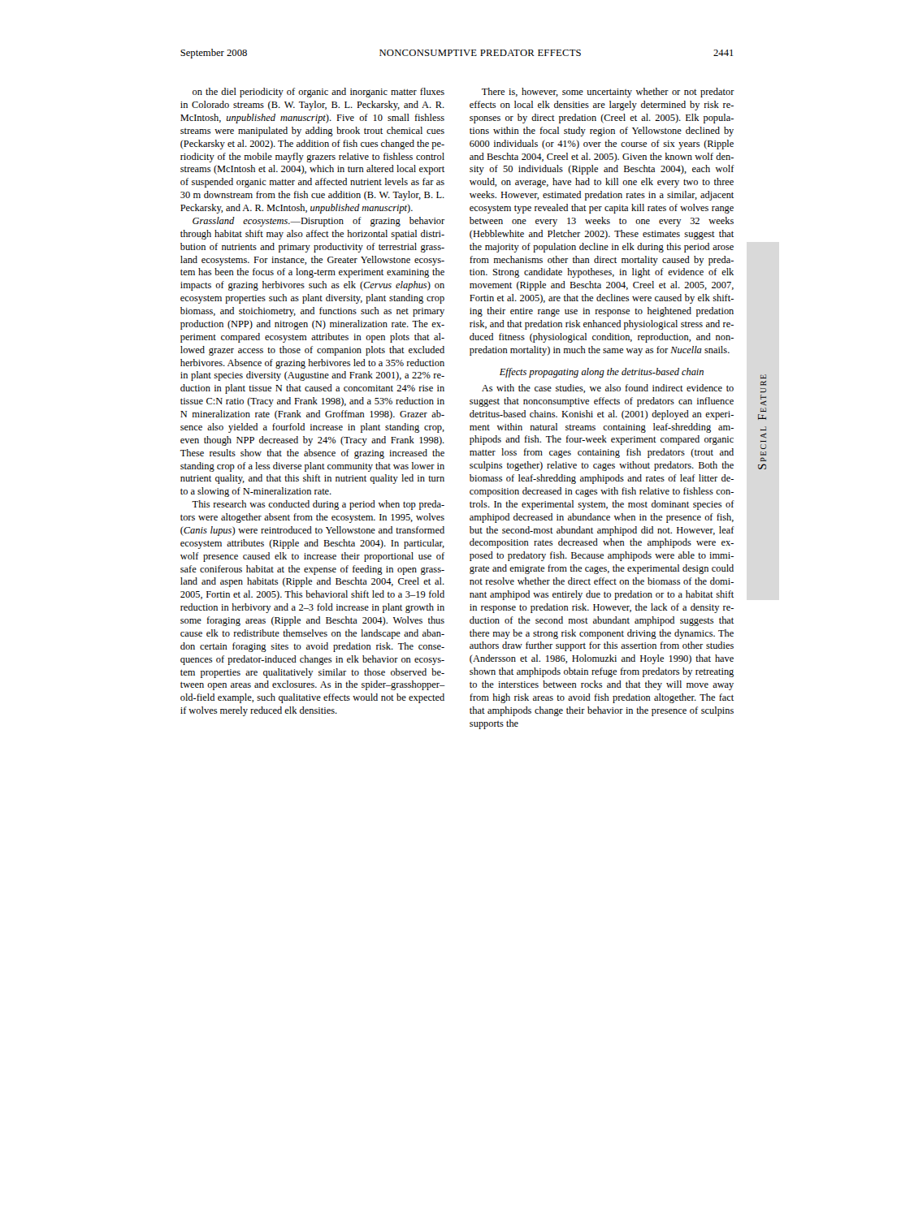September 2008
NONCONSUMPTIVE PREDATOR EFFECTS
2441
Special Feature
on the diel periodicity of organic and inorganic matter fluxes in Colorado streams (B. W. Taylor, B. L. Peckarsky, and A. R. McIntosh, unpublished manuscript). Five of 10 small fishless streams were manipulated by adding brook trout chemical cues (Peckarsky et al. 2002). The addition of fish cues changed the periodicity of the mobile mayfly grazers relative to fishless control streams (McIntosh et al. 2004), which in turn altered local export of suspended organic matter and affected nutrient levels as far as 30 m downstream from the fish cue addition (B. W. Taylor, B. L. Peckarsky, and A. R. McIntosh, unpublished manuscript).
Grassland ecosystems.—Disruption of grazing behavior through habitat shift may also affect the horizontal spatial distribution of nutrients and primary productivity of terrestrial grassland ecosystems. For instance, the Greater Yellowstone ecosystem has been the focus of a long-term experiment examining the impacts of grazing herbivores such as elk (Cervus elaphus) on ecosystem properties such as plant diversity, plant standing crop biomass, and stoichiometry, and functions such as net primary production (NPP) and nitrogen (N) mineralization rate. The experiment compared ecosystem attributes in open plots that allowed grazer access to those of companion plots that excluded herbivores. Absence of grazing herbivores led to a 35% reduction in plant species diversity (Augustine and Frank 2001), a 22% reduction in plant tissue N that caused a concomitant 24% rise in tissue C:N ratio (Tracy and Frank 1998), and a 53% reduction in N mineralization rate (Frank and Groffman 1998). Grazer absence also yielded a fourfold increase in plant standing crop, even though NPP decreased by 24% (Tracy and Frank 1998). These results show that the absence of grazing increased the standing crop of a less diverse plant community that was lower in nutrient quality, and that this shift in nutrient quality led in turn to a slowing of N-mineralization rate.
This research was conducted during a period when top predators were altogether absent from the ecosystem. In 1995, wolves (Canis lupus) were reintroduced to Yellowstone and transformed ecosystem attributes (Ripple and Beschta 2004). In particular, wolf presence caused elk to increase their proportional use of safe coniferous habitat at the expense of feeding in open grassland and aspen habitats (Ripple and Beschta 2004, Creel et al. 2005, Fortin et al. 2005). This behavioral shift led to a 3–19 fold reduction in herbivory and a 2–3 fold increase in plant growth in some foraging areas (Ripple and Beschta 2004). Wolves thus cause elk to redistribute themselves on the landscape and abandon certain foraging sites to avoid predation risk. The consequences of predator-induced changes in elk behavior on ecosystem properties are qualitatively similar to those observed between open areas and exclosures. As in the spider–grasshopper–old-field example, such qualitative effects would not be expected if wolves merely reduced elk densities.
There is, however, some uncertainty whether or not predator effects on local elk densities are largely determined by risk responses or by direct predation (Creel et al. 2005). Elk populations within the focal study region of Yellowstone declined by 6000 individuals (or 41%) over the course of six years (Ripple and Beschta 2004, Creel et al. 2005). Given the known wolf density of 50 individuals (Ripple and Beschta 2004), each wolf would, on average, have had to kill one elk every two to three weeks. However, estimated predation rates in a similar, adjacent ecosystem type revealed that per capita kill rates of wolves range between one every 13 weeks to one every 32 weeks (Hebblewhite and Pletcher 2002). These estimates suggest that the majority of population decline in elk during this period arose from mechanisms other than direct mortality caused by predation. Strong candidate hypotheses, in light of evidence of elk movement (Ripple and Beschta 2004, Creel et al. 2005, 2007, Fortin et al. 2005), are that the declines were caused by elk shifting their entire range use in response to heightened predation risk, and that predation risk enhanced physiological stress and reduced fitness (physiological condition, reproduction, and non-predation mortality) in much the same way as for Nucella snails.
Effects propagating along the detritus-based chain
As with the case studies, we also found indirect evidence to suggest that nonconsumptive effects of predators can influence detritus-based chains. Konishi et al. (2001) deployed an experiment within natural streams containing leaf-shredding amphipods and fish. The four-week experiment compared organic matter loss from cages containing fish predators (trout and sculpins together) relative to cages without predators. Both the biomass of leaf-shredding amphipods and rates of leaf litter decomposition decreased in cages with fish relative to fishless controls. In the experimental system, the most dominant species of amphipod decreased in abundance when in the presence of fish, but the second-most abundant amphipod did not. However, leaf decomposition rates decreased when the amphipods were exposed to predatory fish. Because amphipods were able to immigrate and emigrate from the cages, the experimental design could not resolve whether the direct effect on the biomass of the dominant amphipod was entirely due to predation or to a habitat shift in response to predation risk. However, the lack of a density reduction of the second most abundant amphipod suggests that there may be a strong risk component driving the dynamics. The authors draw further support for this assertion from other studies (Andersson et al. 1986, Holomuzki and Hoyle 1990) that have shown that amphipods obtain refuge from predators by retreating to the interstices between rocks and that they will move away from high risk areas to avoid fish predation altogether. The fact that amphipods change their behavior in the presence of sculpins supports the